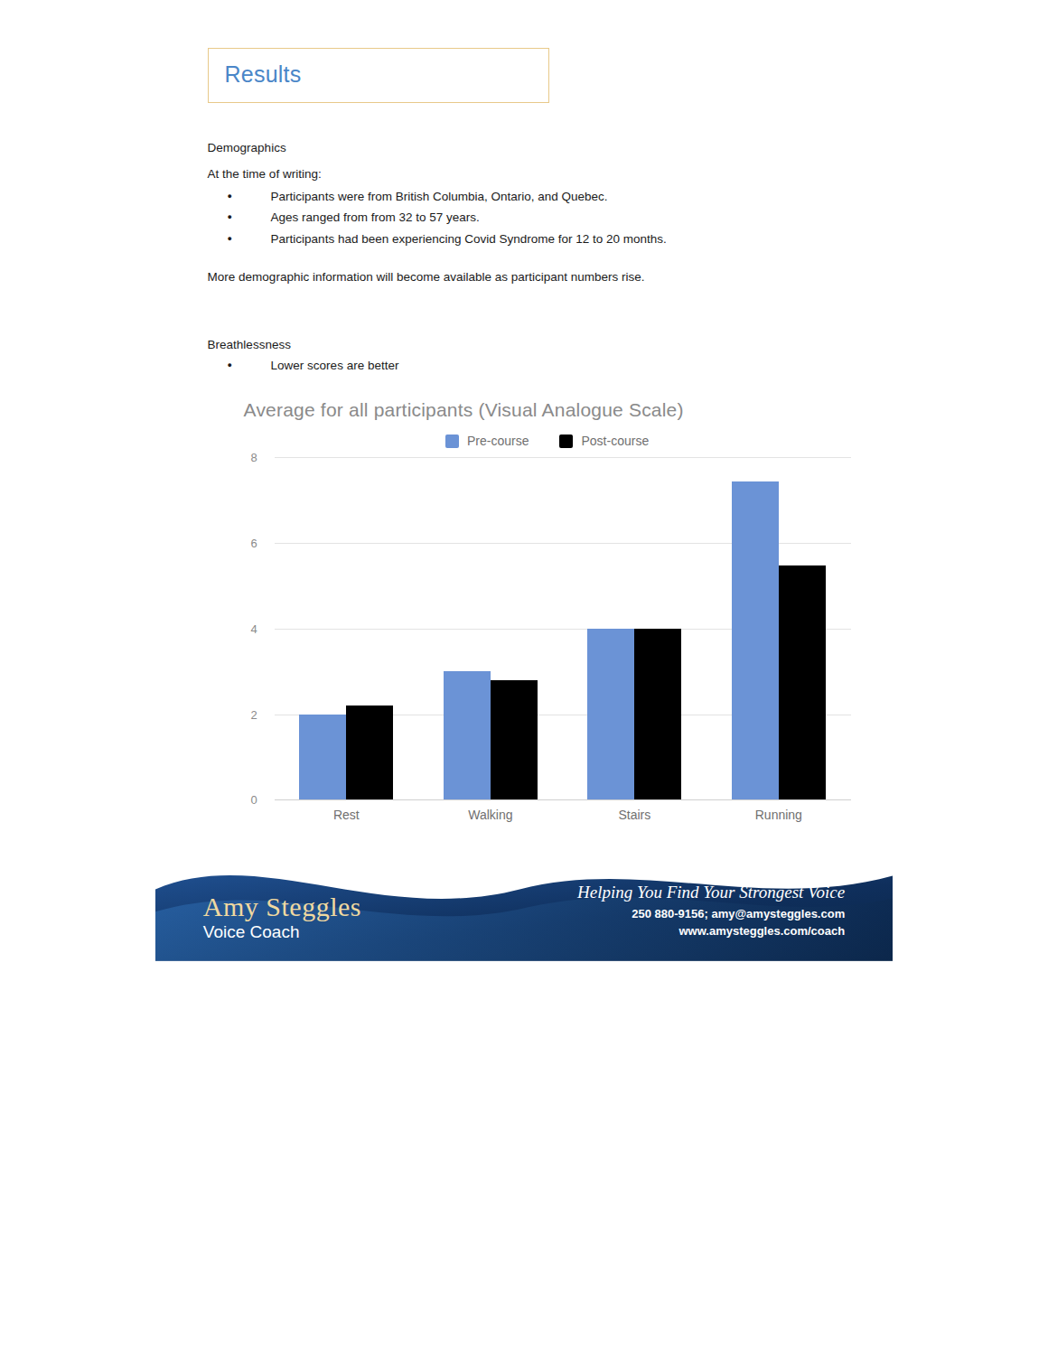Results
Demographics
At the time of writing:
Participants were from British Columbia, Ontario, and Quebec.
Ages ranged from from 32 to 57 years.
Participants had been experiencing Covid Syndrome for 12 to 20 months.
More demographic information will become available as participant numbers rise.
Breathlessness
Lower scores are better
Average for all participants (Visual Analogue Scale)
Pre-course
Post-course
8
6
4
2
0
Rest Walking Stairs Running
Amy Steggles
Voice Coach
Helping You Find Your Strongest Voice
250 880-9156; amy@amysteggles.com
www.amysteggles.com/coach